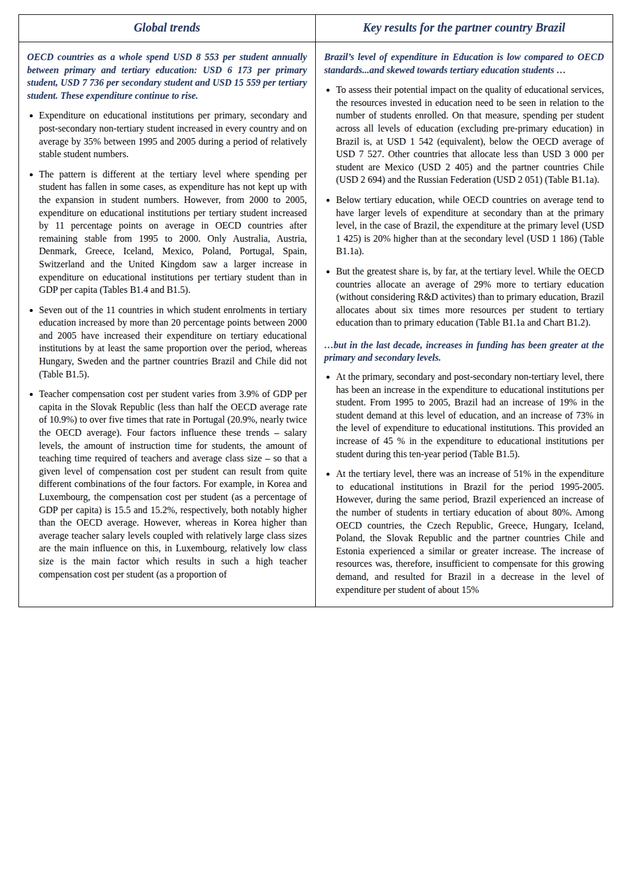| Global trends | Key results for the partner country Brazil |
| --- | --- |
| OECD countries as a whole spend USD 8 553 per student annually between primary and tertiary education: USD 6 173 per primary student, USD 7 736 per secondary student and USD 15 559 per tertiary student. These expenditure continue to rise. Expenditure on educational institutions per primary, secondary and post-secondary non-tertiary student increased in every country and on average by 35% between 1995 and 2005 during a period of relatively stable student numbers. The pattern is different at the tertiary level where spending per student has fallen in some cases, as expenditure has not kept up with the expansion in student numbers. However, from 2000 to 2005, expenditure on educational institutions per tertiary student increased by 11 percentage points on average in OECD countries after remaining stable from 1995 to 2000. Only Australia, Austria, Denmark, Greece, Iceland, Mexico, Poland, Portugal, Spain, Switzerland and the United Kingdom saw a larger increase in expenditure on educational institutions per tertiary student than in GDP per capita (Tables B1.4 and B1.5). Seven out of the 11 countries in which student enrolments in tertiary education increased by more than 20 percentage points between 2000 and 2005 have increased their expenditure on tertiary educational institutions by at least the same proportion over the period, whereas Hungary, Sweden and the partner countries Brazil and Chile did not (Table B1.5). Teacher compensation cost per student varies from 3.9% of GDP per capita in the Slovak Republic (less than half the OECD average rate of 10.9%) to over five times that rate in Portugal (20.9%, nearly twice the OECD average). Four factors influence these trends – salary levels, the amount of instruction time for students, the amount of teaching time required of teachers and average class size – so that a given level of compensation cost per student can result from quite different combinations of the four factors. For example, in Korea and Luxembourg, the compensation cost per student (as a percentage of GDP per capita) is 15.5 and 15.2%, respectively, both notably higher than the OECD average. However, whereas in Korea higher than average teacher salary levels coupled with relatively large class sizes are the main influence on this, in Luxembourg, relatively low class size is the main factor which results in such a high teacher compensation cost per student (as a proportion of | Brazil’s level of expenditure in Education is low compared to OECD standards...and skewed towards tertiary education students … To assess their potential impact on the quality of educational services, the resources invested in education need to be seen in relation to the number of students enrolled. On that measure, spending per student across all levels of education (excluding pre-primary education) in Brazil is, at USD 1 542 (equivalent), below the OECD average of USD 7 527. Other countries that allocate less than USD 3 000 per student are Mexico (USD 2 405) and the partner countries Chile (USD 2 694) and the Russian Federation (USD 2 051) (Table B1.1a). Below tertiary education, while OECD countries on average tend to have larger levels of expenditure at secondary than at the primary level, in the case of Brazil, the expenditure at the primary level (USD 1 425) is 20% higher than at the secondary level (USD 1 186) (Table B1.1a). But the greatest share is, by far, at the tertiary level. While the OECD countries allocate an average of 29% more to tertiary education (without considering R&D activites) than to primary education, Brazil allocates about six times more resources per student to tertiary education than to primary education (Table B1.1a and Chart B1.2). …but in the last decade, increases in funding has been greater at the primary and secondary levels. At the primary, secondary and post-secondary non-tertiary level, there has been an increase in the expenditure to educational institutions per student. From 1995 to 2005, Brazil had an increase of 19% in the student demand at this level of education, and an increase of 73% in the level of expenditure to educational institutions. This provided an increase of 45 % in the expenditure to educational institutions per student during this ten-year period (Table B1.5). At the tertiary level, there was an increase of 51% in the expenditure to educational institutions in Brazil for the period 1995-2005. However, during the same period, Brazil experienced an increase of the number of students in tertiary education of about 80%. Among OECD countries, the Czech Republic, Greece, Hungary, Iceland, Poland, the Slovak Republic and the partner countries Chile and Estonia experienced a similar or greater increase. The increase of resources was, therefore, insufficient to compensate for this growing demand, and resulted for Brazil in a decrease in the level of expenditure per student of about 15% |